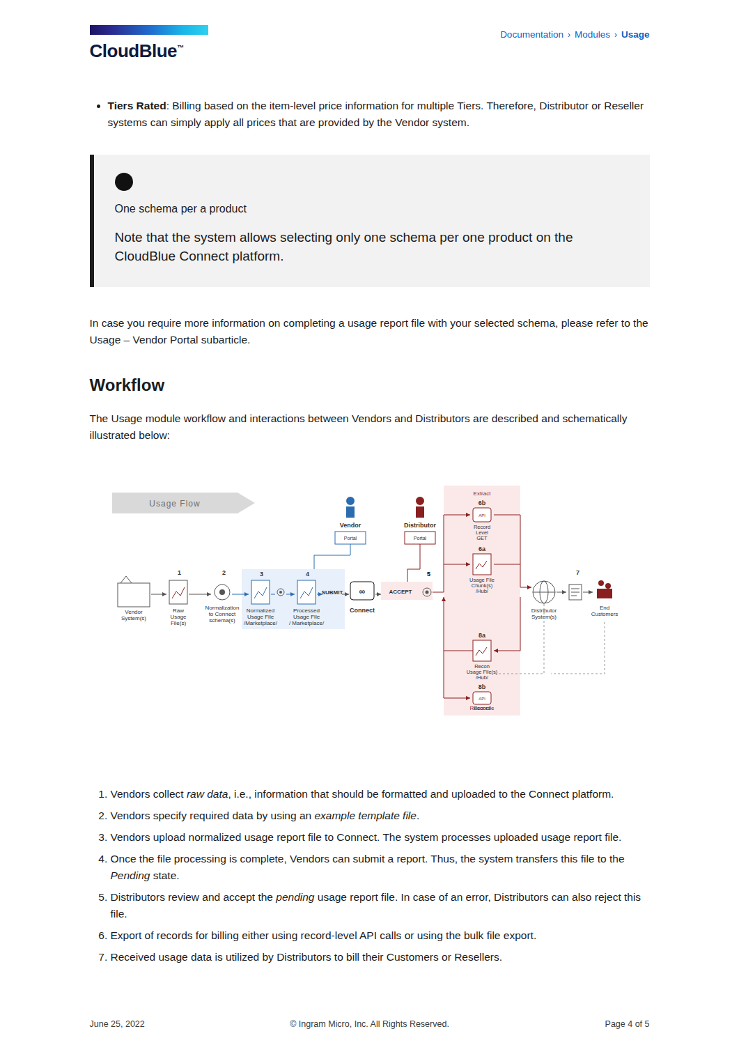CloudBlue™
Documentation›Modules›Usage
Tiers Rated: Billing based on the item-level price information for multiple Tiers. Therefore, Distributor or Reseller systems can simply apply all prices that are provided by the Vendor system.
One schema per a product
Note that the system allows selecting only one schema per one product on the CloudBlue Connect platform.
In case you require more information on completing a usage report file with your selected schema, please refer to the Usage – Vendor Portal subarticle.
Workflow
The Usage module workflow and interactions between Vendors and Distributors are described and schematically illustrated below:
Usage Flow Vendor Portal Distributor Portal Vendor System(s) 1 Raw Usage File(s) 2 Normalization to Connect schema(s) 3 Normalized Usage File /Marketplace/ 4 Processed Usage File / Marketplace/ SUBMIT ∞ Connect ACCEPT 5 Extract Reconcile 6b API Record Level GET 6a Usage File Chunk(s) /Hub/ 8a Recon Usage File(s) /Hub/ 8b API Record Distributor System(s) 7 End Customers
Vendors collect raw data, i.e., information that should be formatted and uploaded to the Connect platform.
Vendors specify required data by using an example template file.
Vendors upload normalized usage report file to Connect. The system processes uploaded usage report file.
Once the file processing is complete, Vendors can submit a report. Thus, the system transfers this file to the Pending state.
Distributors review and accept the pending usage report file. In case of an error, Distributors can also reject this file.
Export of records for billing either using record-level API calls or using the bulk file export.
Received usage data is utilized by Distributors to bill their Customers or Resellers.
June 25, 2022
© Ingram Micro, Inc. All Rights Reserved.
Page 4 of 5